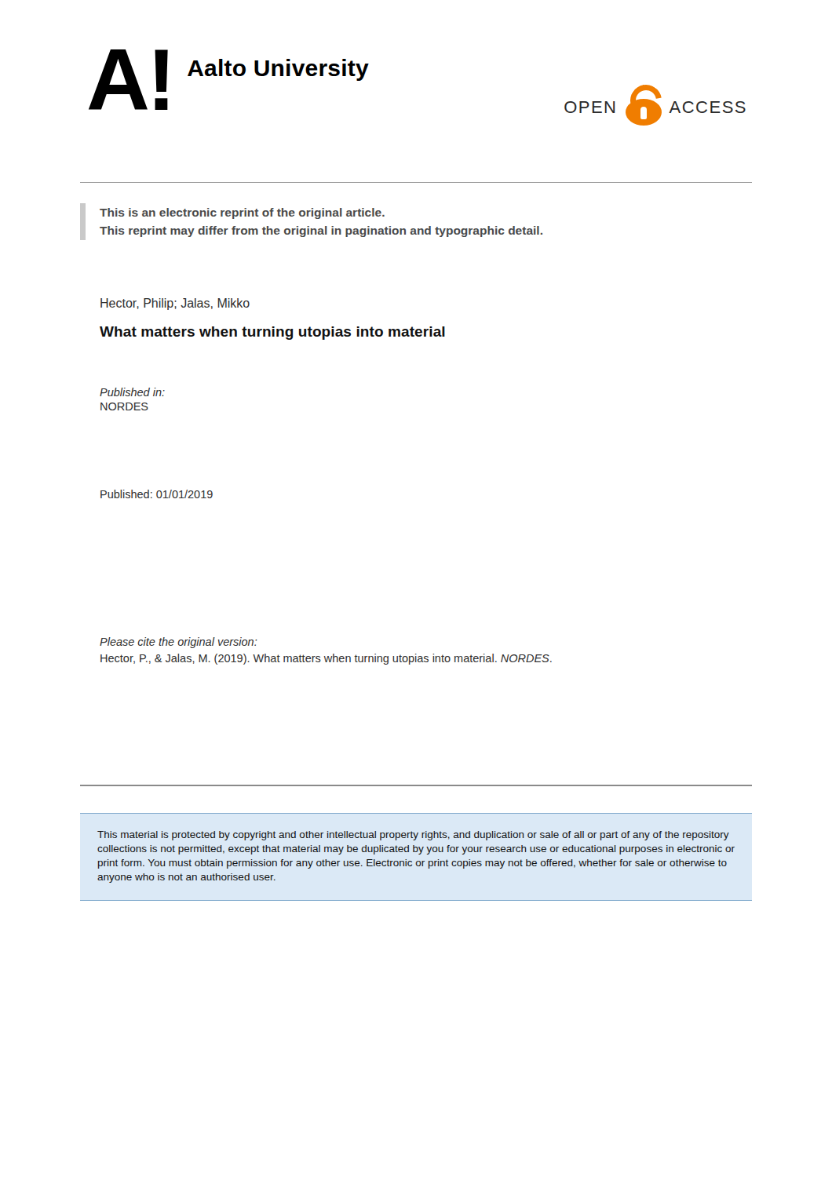A!
Aalto University
OPEN ACCESS
This is an electronic reprint of the original article.
This reprint may differ from the original in pagination and typographic detail.
Hector, Philip; Jalas, Mikko
What matters when turning utopias into material
Published in: NORDES
Published: 01/01/2019
Please cite the original version: Hector, P., & Jalas, M. (2019). What matters when turning utopias into material. NORDES.
This material is protected by copyright and other intellectual property rights, and duplication or sale of all or part of any of the repository collections is not permitted, except that material may be duplicated by you for your research use or educational purposes in electronic or print form. You must obtain permission for any other use. Electronic or print copies may not be offered, whether for sale or otherwise to anyone who is not an authorised user.